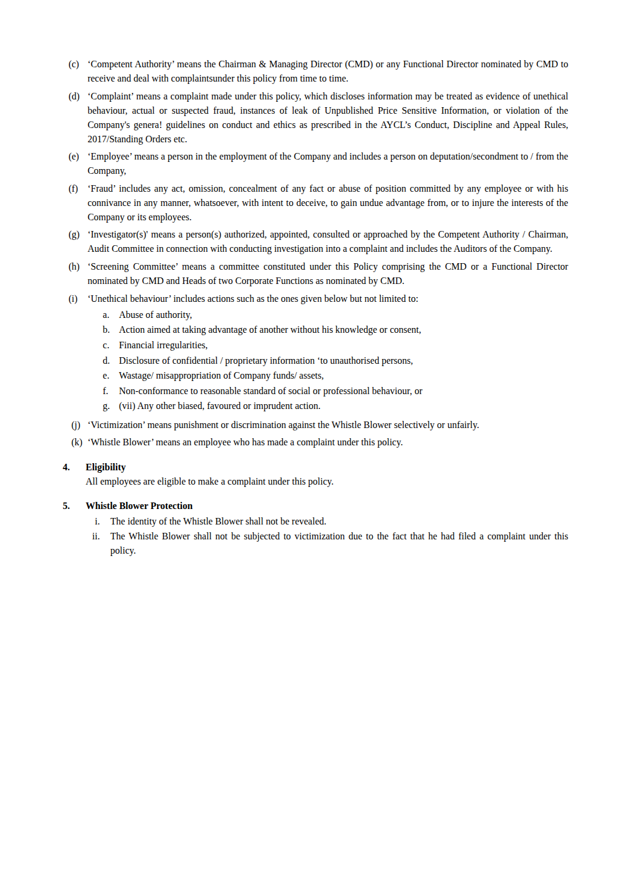(c) ‘Competent Authority’ means the Chairman & Managing Director (CMD) or any Functional Director nominated by CMD to receive and deal with complaintsunder this policy from time to time.
(d) ‘Complaint’ means a complaint made under this policy, which discloses information may be treated as evidence of unethical behaviour, actual or suspected fraud, instances of leak of Unpublished Price Sensitive Information, or violation of the Company's genera! guidelines on conduct and ethics as prescribed in the AYCL’s Conduct, Discipline and Appeal Rules, 2017/Standing Orders etc.
(e) ‘Employee’ means a person in the employment of the Company and includes a person on deputation/secondment to / from the Company,
(f) ‘Fraud’ includes any act, omission, concealment of any fact or abuse of position committed by any employee or with his connivance in any manner, whatsoever, with intent to deceive, to gain undue advantage from, or to injure the interests of the Company or its employees.
(g) ‘Investigator(s)' means a person(s) authorized, appointed, consulted or approached by the Competent Authority / Chairman, Audit Committee in connection with conducting investigation into a complaint and includes the Auditors of the Company.
(h) ‘Screening Committee’ means a committee constituted under this Policy comprising the CMD or a Functional Director nominated by CMD and Heads of two Corporate Functions as nominated by CMD.
(i) ‘Unethical behaviour’ includes actions such as the ones given below but not limited to:
a. Abuse of authority,
b. Action aimed at taking advantage of another without his knowledge or consent,
c. Financial irregularities,
d. Disclosure of confidential / proprietary information ‘to unauthorised persons,
e. Wastage/ misappropriation of Company funds/ assets,
f. Non-conformance to reasonable standard of social or professional behaviour, or
g.(vii) Any other biased, favoured or imprudent action.
(j) ‘Victimization’ means punishment or discrimination against the Whistle Blower selectively or unfairly.
(k) ‘Whistle Blower’ means an employee who has made a complaint under this policy.
4. Eligibility
All employees are eligible to make a complaint under this policy.
5. Whistle Blower Protection
i. The identity of the Whistle Blower shall not be revealed.
ii. The Whistle Blower shall not be subjected to victimization due to the fact that he had filed a complaint under this policy.